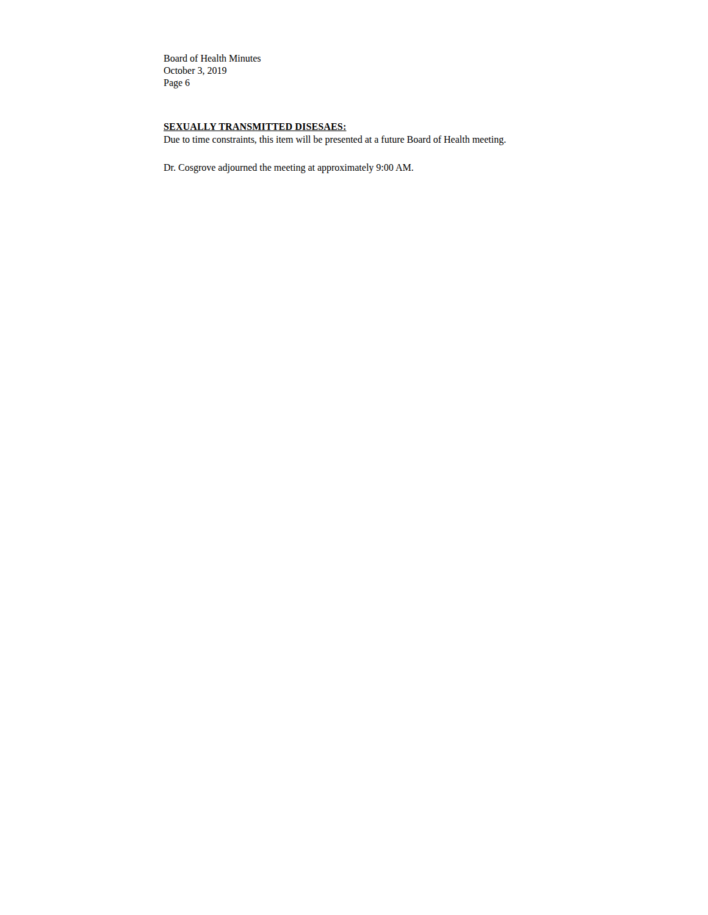Board of Health Minutes
October 3, 2019
Page 6
SEXUALLY TRANSMITTED DISESAES:
Due to time constraints, this item will be presented at a future Board of Health meeting.
Dr. Cosgrove adjourned the meeting at approximately 9:00 AM.